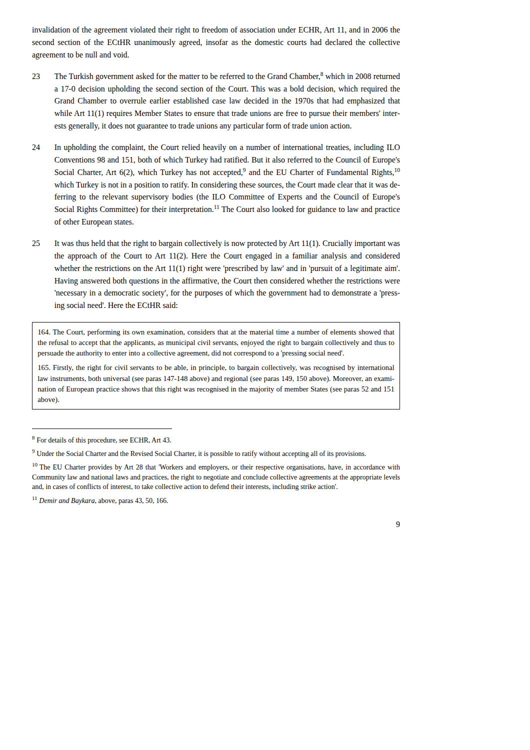invalidation of the agreement violated their right to freedom of association under ECHR, Art 11, and in 2006 the second section of the ECtHR unanimously agreed, insofar as the domestic courts had declared the collective agreement to be null and void.
23
The Turkish government asked for the matter to be referred to the Grand Chamber,8 which in 2008 returned a 17-0 decision upholding the second section of the Court. This was a bold decision, which required the Grand Chamber to overrule earlier established case law decided in the 1970s that had emphasized that while Art 11(1) requires Member States to ensure that trade unions are free to pursue their members' interests generally, it does not guarantee to trade unions any particular form of trade union action.
24
In upholding the complaint, the Court relied heavily on a number of international treaties, including ILO Conventions 98 and 151, both of which Turkey had ratified. But it also referred to the Council of Europe's Social Charter, Art 6(2), which Turkey has not accepted,9 and the EU Charter of Fundamental Rights,10 which Turkey is not in a position to ratify. In considering these sources, the Court made clear that it was deferring to the relevant supervisory bodies (the ILO Committee of Experts and the Council of Europe's Social Rights Committee) for their interpretation.11 The Court also looked for guidance to law and practice of other European states.
25
It was thus held that the right to bargain collectively is now protected by Art 11(1). Crucially important was the approach of the Court to Art 11(2). Here the Court engaged in a familiar analysis and considered whether the restrictions on the Art 11(1) right were 'prescribed by law' and in 'pursuit of a legitimate aim'. Having answered both questions in the affirmative, the Court then considered whether the restrictions were 'necessary in a democratic society', for the purposes of which the government had to demonstrate a 'pressing social need'. Here the ECtHR said:
164. The Court, performing its own examination, considers that at the material time a number of elements showed that the refusal to accept that the applicants, as municipal civil servants, enjoyed the right to bargain collectively and thus to persuade the authority to enter into a collective agreement, did not correspond to a 'pressing social need'.
165. Firstly, the right for civil servants to be able, in principle, to bargain collectively, was recognised by international law instruments, both universal (see paras 147-148 above) and regional (see paras 149, 150 above). Moreover, an examination of European practice shows that this right was recognised in the majority of member States (see paras 52 and 151 above).
8 For details of this procedure, see ECHR, Art 43.
9 Under the Social Charter and the Revised Social Charter, it is possible to ratify without accepting all of its provisions.
10 The EU Charter provides by Art 28 that 'Workers and employers, or their respective organisations, have, in accordance with Community law and national laws and practices, the right to negotiate and conclude collective agreements at the appropriate levels and, in cases of conflicts of interest, to take collective action to defend their interests, including strike action'.
11 Demir and Baykara, above, paras 43, 50, 166.
9